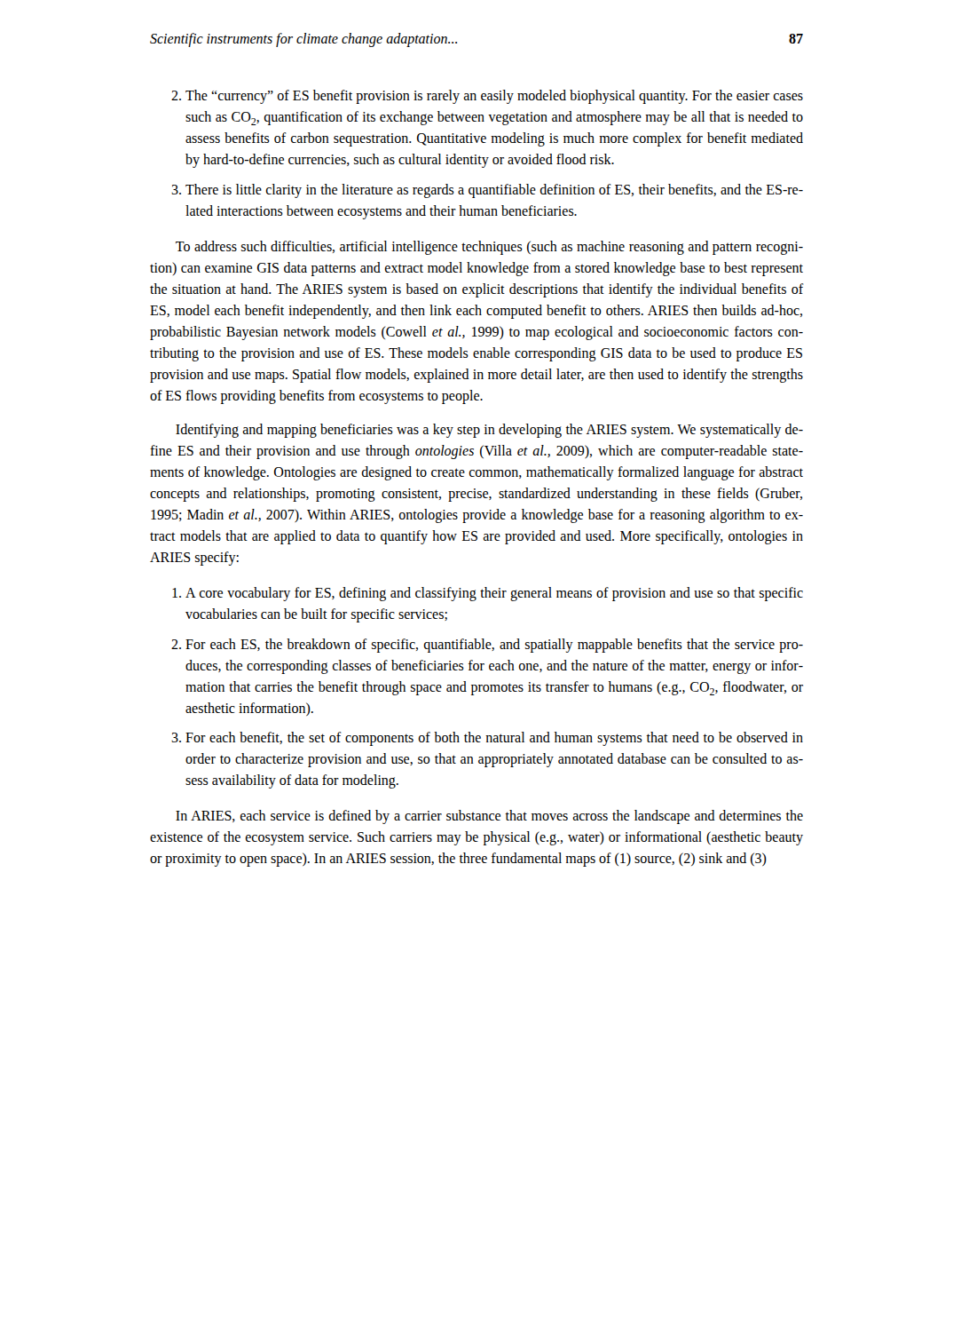Scientific instruments for climate change adaptation... 87
The “currency” of ES benefit provision is rarely an easily modeled biophysical quantity. For the easier cases such as CO2, quantification of its exchange between vegetation and atmosphere may be all that is needed to assess benefits of carbon sequestration. Quantitative modeling is much more complex for benefit mediated by hard-to-define currencies, such as cultural identity or avoided flood risk.
There is little clarity in the literature as regards a quantifiable definition of ES, their benefits, and the ES-related interactions between ecosystems and their human beneficiaries.
To address such difficulties, artificial intelligence techniques (such as machine reasoning and pattern recognition) can examine GIS data patterns and extract model knowledge from a stored knowledge base to best represent the situation at hand. The ARIES system is based on explicit descriptions that identify the individual benefits of ES, model each benefit independently, and then link each computed benefit to others. ARIES then builds ad-hoc, probabilistic Bayesian network models (Cowell et al., 1999) to map ecological and socioeconomic factors contributing to the provision and use of ES. These models enable corresponding GIS data to be used to produce ES provision and use maps. Spatial flow models, explained in more detail later, are then used to identify the strengths of ES flows providing benefits from ecosystems to people.
Identifying and mapping beneficiaries was a key step in developing the ARIES system. We systematically define ES and their provision and use through ontologies (Villa et al., 2009), which are computer-readable statements of knowledge. Ontologies are designed to create common, mathematically formalized language for abstract concepts and relationships, promoting consistent, precise, standardized understanding in these fields (Gruber, 1995; Madin et al., 2007). Within ARIES, ontologies provide a knowledge base for a reasoning algorithm to extract models that are applied to data to quantify how ES are provided and used. More specifically, ontologies in ARIES specify:
A core vocabulary for ES, defining and classifying their general means of provision and use so that specific vocabularies can be built for specific services;
For each ES, the breakdown of specific, quantifiable, and spatially mappable benefits that the service produces, the corresponding classes of beneficiaries for each one, and the nature of the matter, energy or information that carries the benefit through space and promotes its transfer to humans (e.g., CO2, floodwater, or aesthetic information).
For each benefit, the set of components of both the natural and human systems that need to be observed in order to characterize provision and use, so that an appropriately annotated database can be consulted to assess availability of data for modeling.
In ARIES, each service is defined by a carrier substance that moves across the landscape and determines the existence of the ecosystem service. Such carriers may be physical (e.g., water) or informational (aesthetic beauty or proximity to open space). In an ARIES session, the three fundamental maps of (1) source, (2) sink and (3)